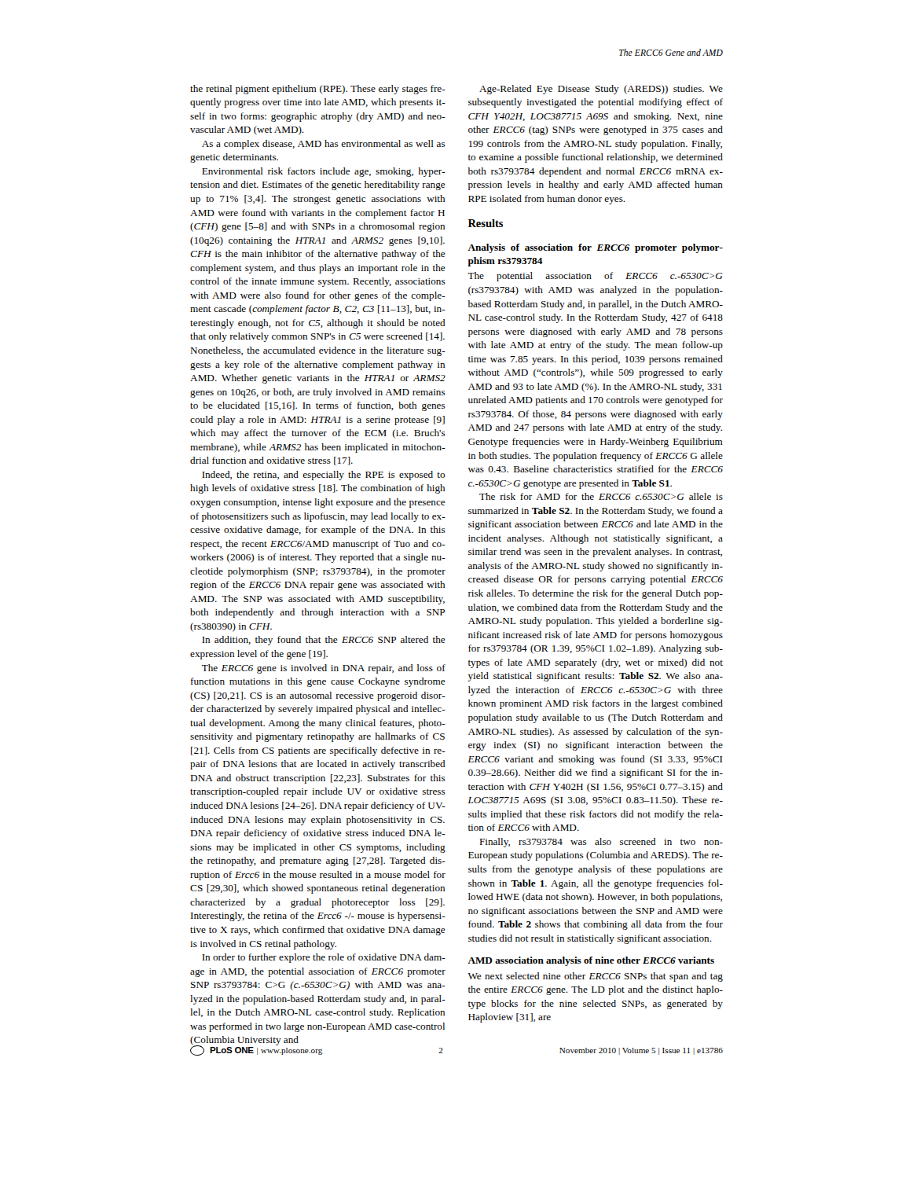The ERCC6 Gene and AMD
the retinal pigment epithelium (RPE). These early stages frequently progress over time into late AMD, which presents itself in two forms: geographic atrophy (dry AMD) and neovascular AMD (wet AMD).
As a complex disease, AMD has environmental as well as genetic determinants.
Environmental risk factors include age, smoking, hypertension and diet. Estimates of the genetic hereditability range up to 71% [3,4]. The strongest genetic associations with AMD were found with variants in the complement factor H (CFH) gene [5–8] and with SNPs in a chromosomal region (10q26) containing the HTRA1 and ARMS2 genes [9,10]. CFH is the main inhibitor of the alternative pathway of the complement system, and thus plays an important role in the control of the innate immune system. Recently, associations with AMD were also found for other genes of the complement cascade (complement factor B, C2, C3 [11–13], but, interestingly enough, not for C5, although it should be noted that only relatively common SNP's in C5 were screened [14]. Nonetheless, the accumulated evidence in the literature suggests a key role of the alternative complement pathway in AMD. Whether genetic variants in the HTRA1 or ARMS2 genes on 10q26, or both, are truly involved in AMD remains to be elucidated [15,16]. In terms of function, both genes could play a role in AMD: HTRA1 is a serine protease [9] which may affect the turnover of the ECM (i.e. Bruch's membrane), while ARMS2 has been implicated in mitochondrial function and oxidative stress [17].
Indeed, the retina, and especially the RPE is exposed to high levels of oxidative stress [18]. The combination of high oxygen consumption, intense light exposure and the presence of photosensitizers such as lipofuscin, may lead locally to excessive oxidative damage, for example of the DNA. In this respect, the recent ERCC6/AMD manuscript of Tuo and coworkers (2006) is of interest. They reported that a single nucleotide polymorphism (SNP; rs3793784), in the promoter region of the ERCC6 DNA repair gene was associated with AMD. The SNP was associated with AMD susceptibility, both independently and through interaction with a SNP (rs380390) in CFH.
In addition, they found that the ERCC6 SNP altered the expression level of the gene [19].
The ERCC6 gene is involved in DNA repair, and loss of function mutations in this gene cause Cockayne syndrome (CS) [20,21]. CS is an autosomal recessive progeroid disorder characterized by severely impaired physical and intellectual development. Among the many clinical features, photosensitivity and pigmentary retinopathy are hallmarks of CS [21]. Cells from CS patients are specifically defective in repair of DNA lesions that are located in actively transcribed DNA and obstruct transcription [22,23]. Substrates for this transcription-coupled repair include UV or oxidative stress induced DNA lesions [24–26]. DNA repair deficiency of UV-induced DNA lesions may explain photosensitivity in CS. DNA repair deficiency of oxidative stress induced DNA lesions may be implicated in other CS symptoms, including the retinopathy, and premature aging [27,28]. Targeted disruption of Ercc6 in the mouse resulted in a mouse model for CS [29,30], which showed spontaneous retinal degeneration characterized by a gradual photoreceptor loss [29]. Interestingly, the retina of the Ercc6 -/- mouse is hypersensitive to X rays, which confirmed that oxidative DNA damage is involved in CS retinal pathology.
In order to further explore the role of oxidative DNA damage in AMD, the potential association of ERCC6 promoter SNP rs3793784: C>G (c.-6530C>G) with AMD was analyzed in the population-based Rotterdam study and, in parallel, in the Dutch AMRO-NL case-control study. Replication was performed in two large non-European AMD case-control (Columbia University and
Age-Related Eye Disease Study (AREDS)) studies. We subsequently investigated the potential modifying effect of CFH Y402H, LOC387715 A69S and smoking. Next, nine other ERCC6 (tag) SNPs were genotyped in 375 cases and 199 controls from the AMRO-NL study population. Finally, to examine a possible functional relationship, we determined both rs3793784 dependent and normal ERCC6 mRNA expression levels in healthy and early AMD affected human RPE isolated from human donor eyes.
Results
Analysis of association for ERCC6 promoter polymorphism rs3793784
The potential association of ERCC6 c.-6530C>G (rs3793784) with AMD was analyzed in the population-based Rotterdam Study and, in parallel, in the Dutch AMRO-NL case-control study. In the Rotterdam Study, 427 of 6418 persons were diagnosed with early AMD and 78 persons with late AMD at entry of the study. The mean follow-up time was 7.85 years. In this period, 1039 persons remained without AMD (“controls”), while 509 progressed to early AMD and 93 to late AMD (%). In the AMRO-NL study, 331 unrelated AMD patients and 170 controls were genotyped for rs3793784. Of those, 84 persons were diagnosed with early AMD and 247 persons with late AMD at entry of the study. Genotype frequencies were in Hardy-Weinberg Equilibrium in both studies. The population frequency of ERCC6 G allele was 0.43. Baseline characteristics stratified for the ERCC6 c.-6530C>G genotype are presented in Table S1.
The risk for AMD for the ERCC6 c.6530C>G allele is summarized in Table S2. In the Rotterdam Study, we found a significant association between ERCC6 and late AMD in the incident analyses. Although not statistically significant, a similar trend was seen in the prevalent analyses. In contrast, analysis of the AMRO-NL study showed no significantly increased disease OR for persons carrying potential ERCC6 risk alleles. To determine the risk for the general Dutch population, we combined data from the Rotterdam Study and the AMRO-NL study population. This yielded a borderline significant increased risk of late AMD for persons homozygous for rs3793784 (OR 1.39, 95%CI 1.02–1.89). Analyzing subtypes of late AMD separately (dry, wet or mixed) did not yield statistical significant results: Table S2. We also analyzed the interaction of ERCC6 c.-6530C>G with three known prominent AMD risk factors in the largest combined population study available to us (The Dutch Rotterdam and AMRO-NL studies). As assessed by calculation of the synergy index (SI) no significant interaction between the ERCC6 variant and smoking was found (SI 3.33, 95%CI 0.39–28.66). Neither did we find a significant SI for the interaction with CFH Y402H (SI 1.56, 95%CI 0.77–3.15) and LOC387715 A69S (SI 3.08, 95%CI 0.83–11.50). These results implied that these risk factors did not modify the relation of ERCC6 with AMD.
Finally, rs3793784 was also screened in two non-European study populations (Columbia and AREDS). The results from the genotype analysis of these populations are shown in Table 1. Again, all the genotype frequencies followed HWE (data not shown). However, in both populations, no significant associations between the SNP and AMD were found. Table 2 shows that combining all data from the four studies did not result in statistically significant association.
AMD association analysis of nine other ERCC6 variants
We next selected nine other ERCC6 SNPs that span and tag the entire ERCC6 gene. The LD plot and the distinct haplotype blocks for the nine selected SNPs, as generated by Haploview [31], are
PLoS ONE | www.plosone.org
2
November 2010 | Volume 5 | Issue 11 | e13786